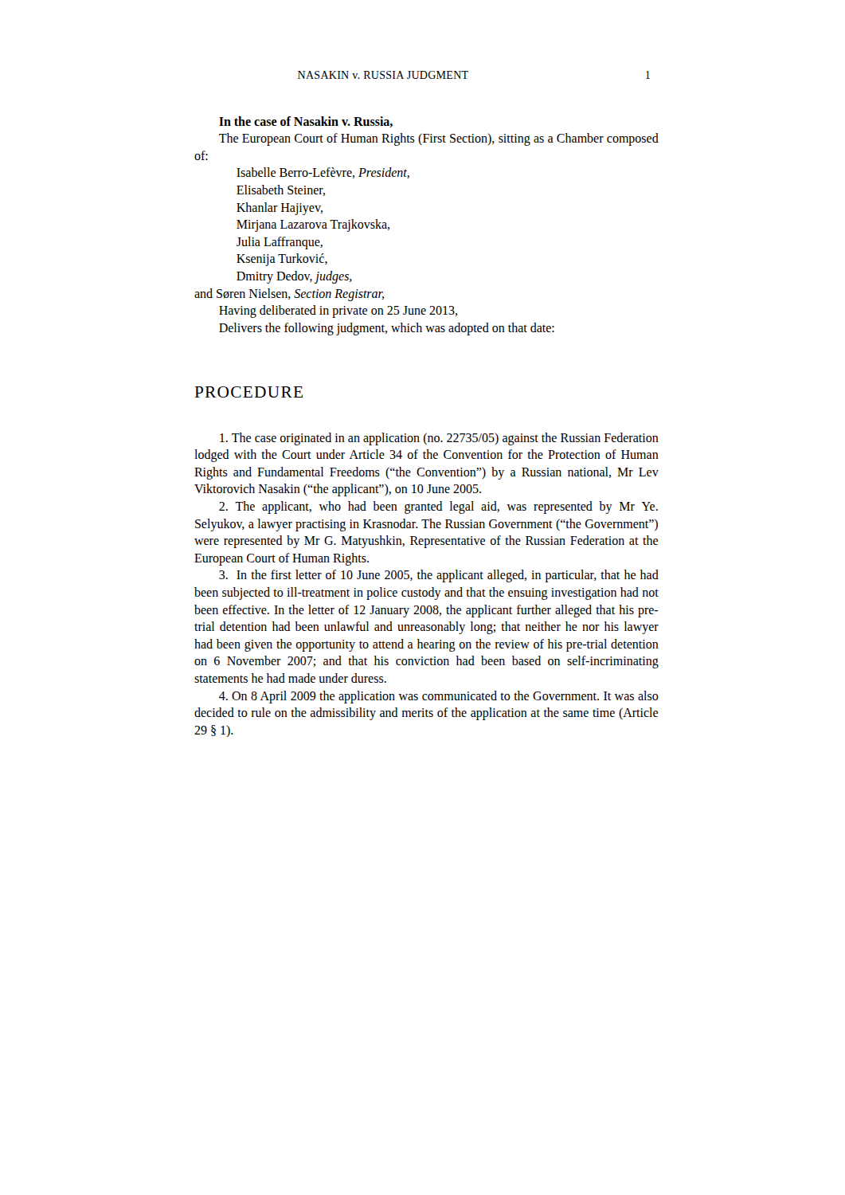NASAKIN v. RUSSIA JUDGMENT 1
In the case of Nasakin v. Russia,
The European Court of Human Rights (First Section), sitting as a Chamber composed of:
Isabelle Berro-Lefèvre, President,
Elisabeth Steiner,
Khanlar Hajiyev,
Mirjana Lazarova Trajkovska,
Julia Laffranque,
Ksenija Turković,
Dmitry Dedov, judges,
and Søren Nielsen, Section Registrar,
Having deliberated in private on 25 June 2013,
Delivers the following judgment, which was adopted on that date:
PROCEDURE
1. The case originated in an application (no. 22735/05) against the Russian Federation lodged with the Court under Article 34 of the Convention for the Protection of Human Rights and Fundamental Freedoms (“the Convention”) by a Russian national, Mr Lev Viktorovich Nasakin (“the applicant”), on 10 June 2005.
2. The applicant, who had been granted legal aid, was represented by Mr Ye. Selyukov, a lawyer practising in Krasnodar. The Russian Government (“the Government”) were represented by Mr G. Matyushkin, Representative of the Russian Federation at the European Court of Human Rights.
3. In the first letter of 10 June 2005, the applicant alleged, in particular, that he had been subjected to ill-treatment in police custody and that the ensuing investigation had not been effective. In the letter of 12 January 2008, the applicant further alleged that his pre-trial detention had been unlawful and unreasonably long; that neither he nor his lawyer had been given the opportunity to attend a hearing on the review of his pre-trial detention on 6 November 2007; and that his conviction had been based on self-incriminating statements he had made under duress.
4. On 8 April 2009 the application was communicated to the Government. It was also decided to rule on the admissibility and merits of the application at the same time (Article 29 § 1).